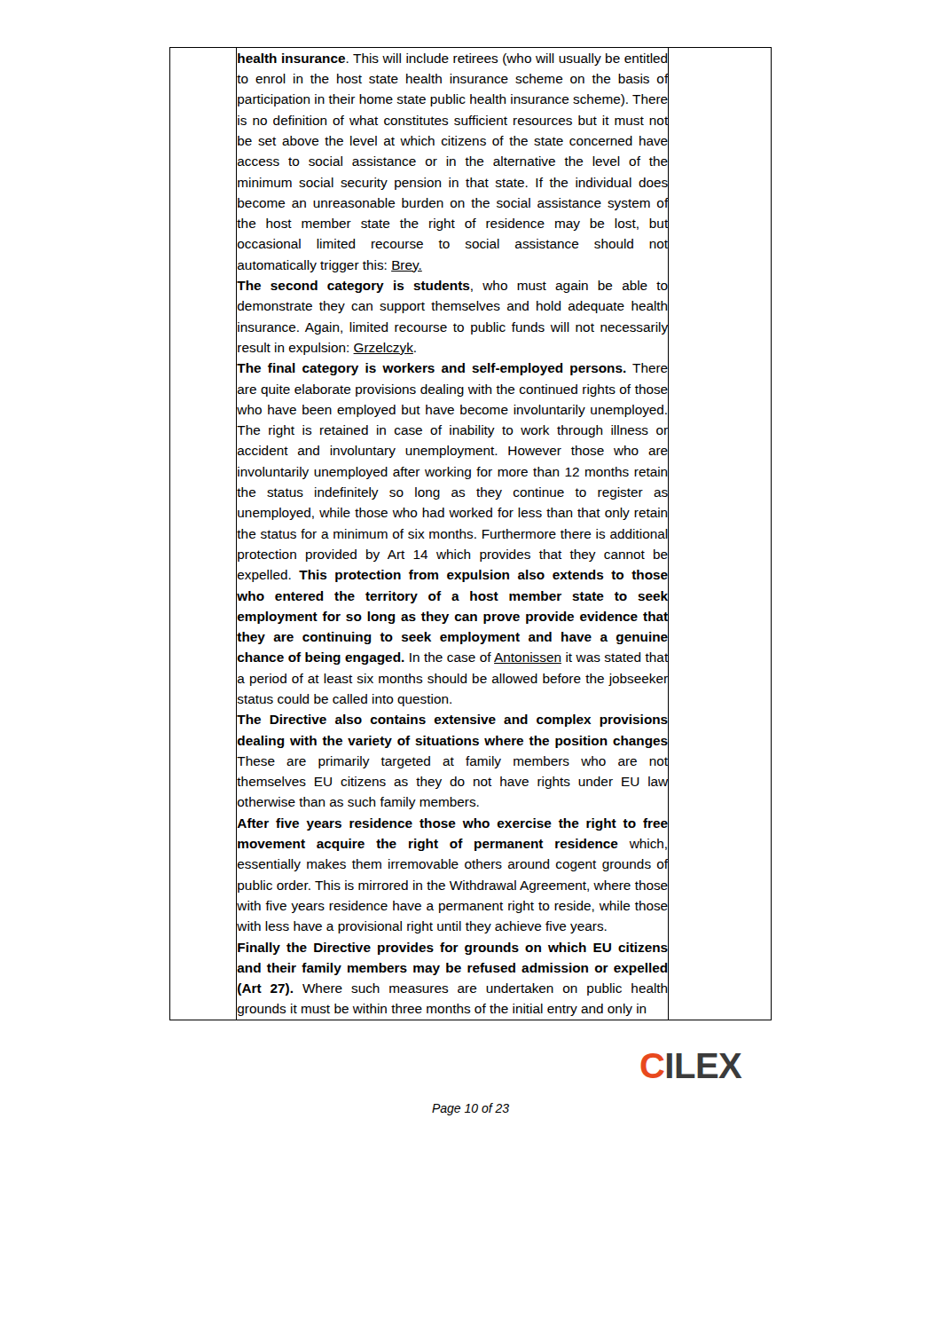| | health insurance . This will include retirees (who will usually be entitled to enrol in the host state health insurance scheme on the basis of participation in their home state public health insurance scheme). There is no definition of what constitutes sufficient resources but it must not be set above the level at which citizens of the state concerned have access to social assistance or in the alternative the level of the minimum social security pension in that state. If the individual does become an unreasonable burden on the social assistance system of the host member state the right of residence may be lost, but occasional limited recourse to social assistance should not automatically trigger this: Brey. The second category is students , who must again be able to demonstrate they can support themselves and hold adequate health insurance. Again, limited recourse to public funds will not necessarily result in expulsion: Grzelczyk . The final category is workers and self-employed persons. There are quite elaborate provisions dealing with the continued rights of those who have been employed but have become involuntarily unemployed. The right is retained in case of inability to work through illness or accident and involuntary unemployment. However those who are involuntarily unemployed after working for more than 12 months retain the status indefinitely so long as they continue to register as unemployed, while those who had worked for less than that only retain the status for a minimum of six months. Furthermore there is additional protection provided by Art 14 which provides that they cannot be expelled. This protection from expulsion also extends to those who entered the territory of a host member state to seek employment for so long as they can prove provide evidence that they are continuing to seek employment and have a genuine chance of being engaged. In the case of Antonissen it was stated that a period of at least six months should be allowed before the jobseeker status could be called into question. The Directive also contains extensive and complex provisions dealing with the variety of situations where the position changes These are primarily targeted at family members who are not themselves EU citizens as they do not have rights under EU law otherwise than as such family members. After five years residence those who exercise the right to free movement acquire the right of permanent residence which, essentially makes them irremovable others around cogent grounds of public order. This is mirrored in the Withdrawal Agreement, where those with five years residence have a permanent right to reside, while those with less have a provisional right until they achieve five years. Finally the Directive provides for grounds on which EU citizens and their family members may be refused admission or expelled (Art 27). Where such measures are undertaken on public health grounds it must be within three months of the initial entry and only in | |
CILEX
Page 10 of 23